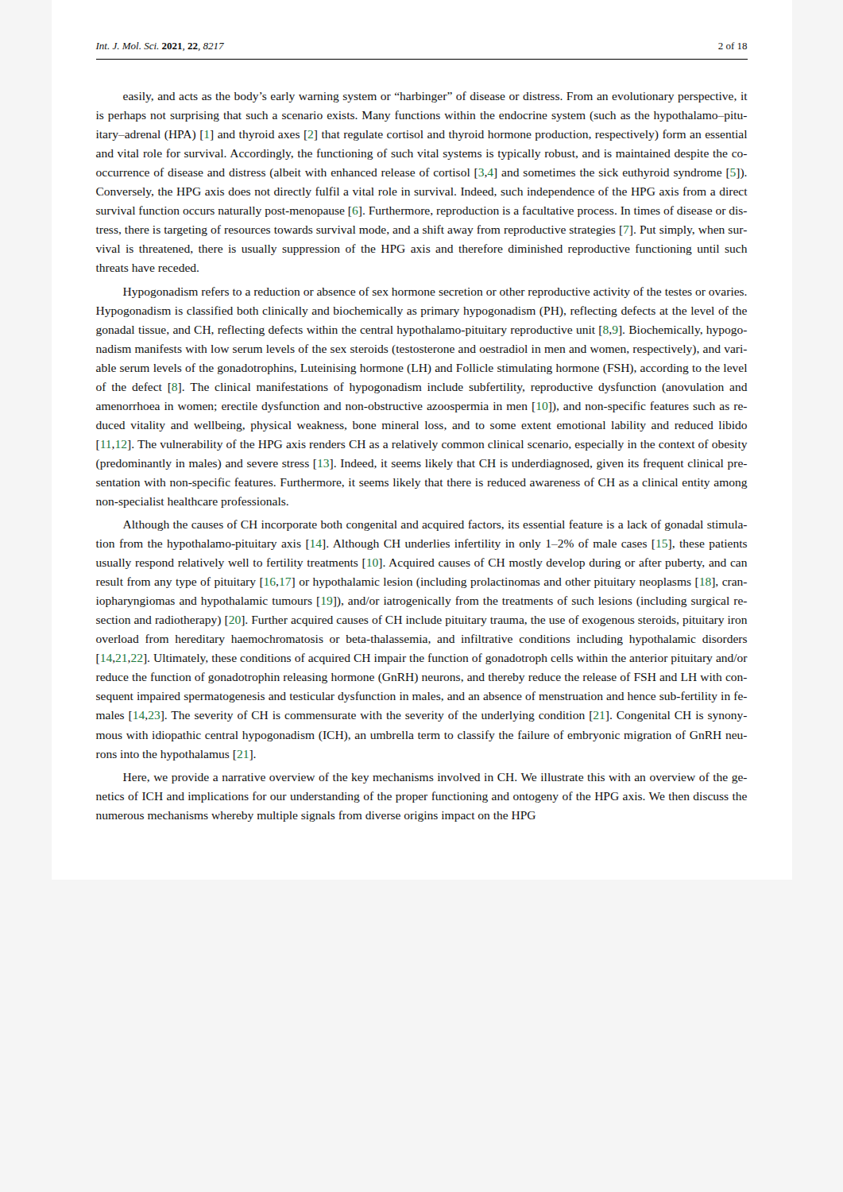Int. J. Mol. Sci. 2021, 22, 8217 2 of 18
easily, and acts as the body’s early warning system or “harbinger” of disease or distress. From an evolutionary perspective, it is perhaps not surprising that such a scenario exists. Many functions within the endocrine system (such as the hypothalamo–pituitary–adrenal (HPA) [1] and thyroid axes [2] that regulate cortisol and thyroid hormone production, respectively) form an essential and vital role for survival. Accordingly, the functioning of such vital systems is typically robust, and is maintained despite the co-occurrence of disease and distress (albeit with enhanced release of cortisol [3,4] and sometimes the sick euthyroid syndrome [5]). Conversely, the HPG axis does not directly fulfil a vital role in survival. Indeed, such independence of the HPG axis from a direct survival function occurs naturally post-menopause [6]. Furthermore, reproduction is a facultative process. In times of disease or distress, there is targeting of resources towards survival mode, and a shift away from reproductive strategies [7]. Put simply, when survival is threatened, there is usually suppression of the HPG axis and therefore diminished reproductive functioning until such threats have receded.
Hypogonadism refers to a reduction or absence of sex hormone secretion or other reproductive activity of the testes or ovaries. Hypogonadism is classified both clinically and biochemically as primary hypogonadism (PH), reflecting defects at the level of the gonadal tissue, and CH, reflecting defects within the central hypothalamo-pituitary reproductive unit [8,9]. Biochemically, hypogonadism manifests with low serum levels of the sex steroids (testosterone and oestradiol in men and women, respectively), and variable serum levels of the gonadotrophins, Luteinising hormone (LH) and Follicle stimulating hormone (FSH), according to the level of the defect [8]. The clinical manifestations of hypogonadism include subfertility, reproductive dysfunction (anovulation and amenorrhoea in women; erectile dysfunction and non-obstructive azoospermia in men [10]), and non-specific features such as reduced vitality and wellbeing, physical weakness, bone mineral loss, and to some extent emotional lability and reduced libido [11,12]. The vulnerability of the HPG axis renders CH as a relatively common clinical scenario, especially in the context of obesity (predominantly in males) and severe stress [13]. Indeed, it seems likely that CH is underdiagnosed, given its frequent clinical presentation with non-specific features. Furthermore, it seems likely that there is reduced awareness of CH as a clinical entity among non-specialist healthcare professionals.
Although the causes of CH incorporate both congenital and acquired factors, its essential feature is a lack of gonadal stimulation from the hypothalamo-pituitary axis [14]. Although CH underlies infertility in only 1–2% of male cases [15], these patients usually respond relatively well to fertility treatments [10]. Acquired causes of CH mostly develop during or after puberty, and can result from any type of pituitary [16,17] or hypothalamic lesion (including prolactinomas and other pituitary neoplasms [18], craniopharyngiomas and hypothalamic tumours [19]), and/or iatrogenically from the treatments of such lesions (including surgical resection and radiotherapy) [20]. Further acquired causes of CH include pituitary trauma, the use of exogenous steroids, pituitary iron overload from hereditary haemochromatosis or beta-thalassemia, and infiltrative conditions including hypothalamic disorders [14,21,22]. Ultimately, these conditions of acquired CH impair the function of gonadotroph cells within the anterior pituitary and/or reduce the function of gonadotrophin releasing hormone (GnRH) neurons, and thereby reduce the release of FSH and LH with consequent impaired spermatogenesis and testicular dysfunction in males, and an absence of menstruation and hence sub-fertility in females [14,23]. The severity of CH is commensurate with the severity of the underlying condition [21]. Congenital CH is synonymous with idiopathic central hypogonadism (ICH), an umbrella term to classify the failure of embryonic migration of GnRH neurons into the hypothalamus [21].
Here, we provide a narrative overview of the key mechanisms involved in CH. We illustrate this with an overview of the genetics of ICH and implications for our understanding of the proper functioning and ontogeny of the HPG axis. We then discuss the numerous mechanisms whereby multiple signals from diverse origins impact on the HPG